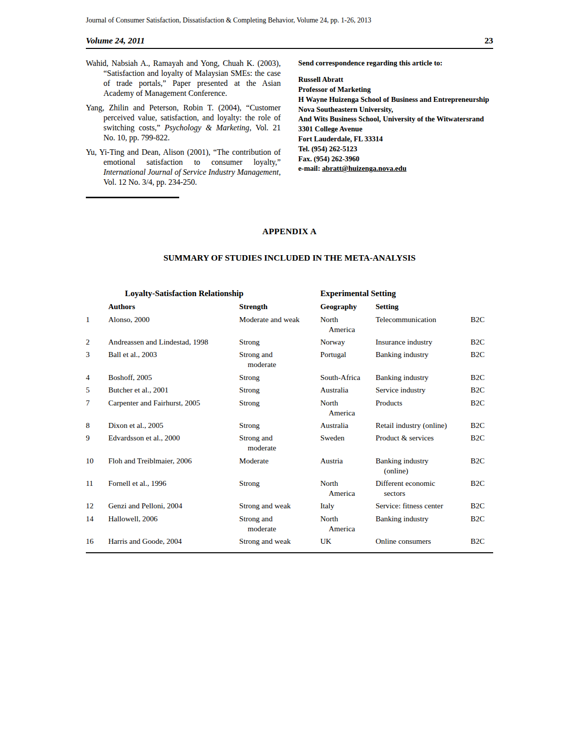Journal of Consumer Satisfaction, Dissatisfaction & Completing Behavior, Volume 24, pp. 1-26, 2013
Volume 24, 2011 23
Wahid, Nabsiah A., Ramayah and Yong, Chuah K. (2003), “Satisfaction and loyalty of Malaysian SMEs: the case of trade portals,” Paper presented at the Asian Academy of Management Conference.
Yang, Zhilin and Peterson, Robin T. (2004), “Customer perceived value, satisfaction, and loyalty: the role of switching costs,” Psychology & Marketing, Vol. 21 No. 10, pp. 799-822.
Yu, Yi-Ting and Dean, Alison (2001), “The contribution of emotional satisfaction to consumer loyalty,” International Journal of Service Industry Management, Vol. 12 No. 3/4, pp. 234-250.
Send correspondence regarding this article to:
Russell Abratt
Professor of Marketing
H Wayne Huizenga School of Business and Entrepreneurship
Nova Southeastern University,
And Wits Business School, University of the Witwatersrand
3301 College Avenue
Fort Lauderdale, FL 33314
Tel. (954) 262-5123
Fax. (954) 262-3960
e-mail: abratt@huizenga.nova.edu
APPENDIX A
SUMMARY OF STUDIES INCLUDED IN THE META-ANALYSIS
| | Loyalty-Satisfaction Relationship | Experimental Setting |
| --- | --- | --- |
| | Authors | Strength | Geography | Setting | |
| 1 | Alonso, 2000 | Moderate and weak | North America | Telecommunication | B2C |
| 2 | Andreassen and Lindestad, 1998 | Strong | Norway | Insurance industry | B2C |
| 3 | Ball et al., 2003 | Strong and moderate | Portugal | Banking industry | B2C |
| 4 | Boshoff, 2005 | Strong | South-Africa | Banking industry | B2C |
| 5 | Butcher et al., 2001 | Strong | Australia | Service industry | B2C |
| 7 | Carpenter and Fairhurst, 2005 | Strong | North America | Products | B2C |
| 8 | Dixon et al., 2005 | Strong | Australia | Retail industry (online) | B2C |
| 9 | Edvardsson et al., 2000 | Strong and moderate | Sweden | Product & services | B2C |
| 10 | Floh and Treiblmaier, 2006 | Moderate | Austria | Banking industry (online) | B2C |
| 11 | Fornell et al., 1996 | Strong | North America | Different economic sectors | B2C |
| 12 | Genzi and Pelloni, 2004 | Strong and weak | Italy | Service: fitness center | B2C |
| 14 | Hallowell, 2006 | Strong and moderate | North America | Banking industry | B2C |
| 16 | Harris and Goode, 2004 | Strong and weak | UK | Online consumers | B2C |